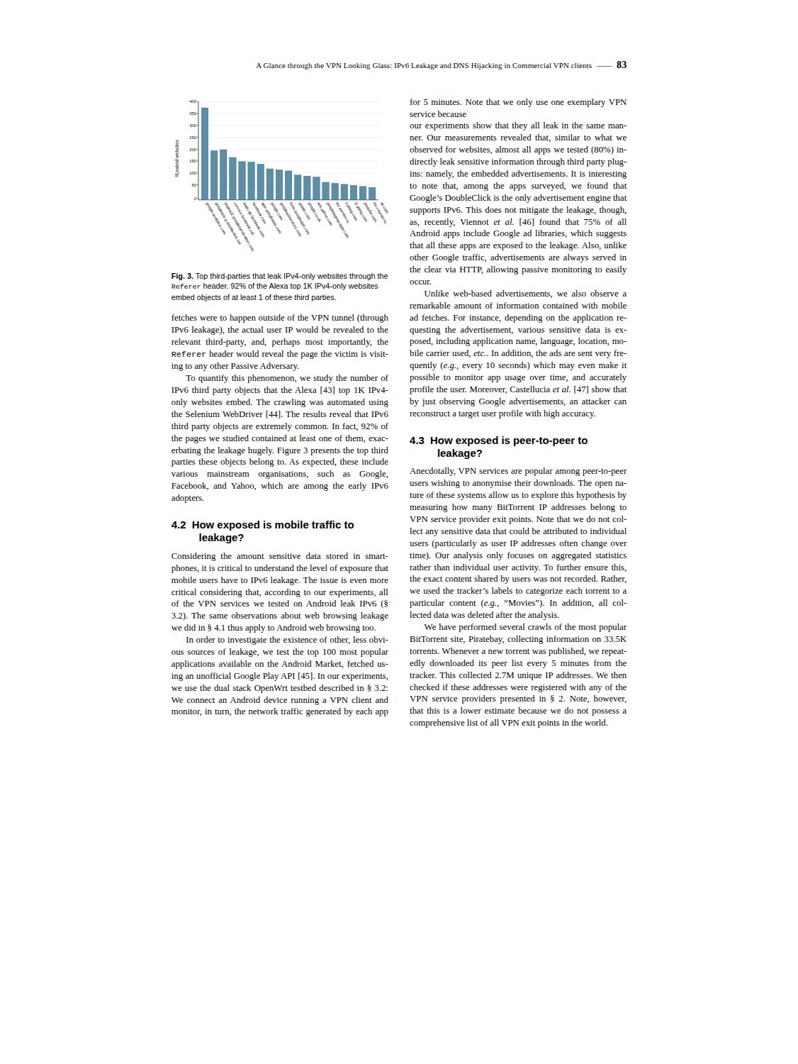A Glance through the VPN Looking Glass: IPv6 Leakage and DNS Hijacking in Commercial VPN clients —— 83
#Leaked websites 400 350 300 250 200 150 100 50 0 google-analytics.com googleads.g.doubleclick.net pagead2.googlesyndication.com connect.facebook.net static.ak.facebook.com facebook.com ajax.googleapis.com google.com googleadservices.com fonts.googleapis.com gstatic.com google.co.uk ads.yahoo.com googletagmanager.com mc.yandex.ru s.ytimg.com i1.ytimg.com youtube.com mc-counter.ru vk.com
Fig. 3. Top third-parties that leak IPv4-only websites through the Referer header. 92% of the Alexa top 1K IPv4-only websites embed objects of at least 1 of these third parties.
fetches were to happen outside of the VPN tunnel (through IPv6 leakage), the actual user IP would be revealed to the relevant third-party, and, perhaps most importantly, the Referer header would reveal the page the victim is visiting to any other Passive Adversary.
To quantify this phenomenon, we study the number of IPv6 third party objects that the Alexa [43] top 1K IPv4-only websites embed. The crawling was automated using the Selenium WebDriver [44]. The results reveal that IPv6 third party objects are extremely common. In fact, 92% of the pages we studied contained at least one of them, exacerbating the leakage hugely. Figure 3 presents the top third parties these objects belong to. As expected, these include various mainstream organisations, such as Google, Facebook, and Yahoo, which are among the early IPv6 adopters.
4.2 How exposed is mobile traffic to leakage?
Considering the amount sensitive data stored in smartphones, it is critical to understand the level of exposure that mobile users have to IPv6 leakage. The issue is even more critical considering that, according to our experiments, all of the VPN services we tested on Android leak IPv6 (§ 3.2). The same observations about web browsing leakage we did in § 4.1 thus apply to Android web browsing too.
In order to investigate the existence of other, less obvious sources of leakage, we test the top 100 most popular applications available on the Android Market, fetched using an unofficial Google Play API [45]. In our experiments, we use the dual stack OpenWrt testbed described in § 3.2: We connect an Android device running a VPN client and monitor, in turn, the network traffic generated by each app for 5 minutes. Note that we only use one exemplary VPN service because
our experiments show that they all leak in the same manner. Our measurements revealed that, similar to what we observed for websites, almost all apps we tested (80%) indirectly leak sensitive information through third party plug-ins: namely, the embedded advertisements. It is interesting to note that, among the apps surveyed, we found that Google’s DoubleClick is the only advertisement engine that supports IPv6. This does not mitigate the leakage, though, as, recently, Viennot et al. [46] found that 75% of all Android apps include Google ad libraries, which suggests that all these apps are exposed to the leakage. Also, unlike other Google traffic, advertisements are always served in the clear via HTTP, allowing passive monitoring to easily occur.
Unlike web-based advertisements, we also observe a remarkable amount of information contained with mobile ad fetches. For instance, depending on the application requesting the advertisement, various sensitive data is exposed, including application name, language, location, mobile carrier used, etc.. In addition, the ads are sent very frequently (e.g., every 10 seconds) which may even make it possible to monitor app usage over time, and accurately profile the user. Moreover, Castellucia et al. [47] show that by just observing Google advertisements, an attacker can reconstruct a target user profile with high accuracy.
4.3 How exposed is peer-to-peer to leakage?
Anecdotally, VPN services are popular among peer-to-peer users wishing to anonymise their downloads. The open nature of these systems allow us to explore this hypothesis by measuring how many BitTorrent IP addresses belong to VPN service provider exit points. Note that we do not collect any sensitive data that could be attributed to individual users (particularly as user IP addresses often change over time). Our analysis only focuses on aggregated statistics rather than individual user activity. To further ensure this, the exact content shared by users was not recorded. Rather, we used the tracker’s labels to categorize each torrent to a particular content (e.g., “Movies”). In addition, all collected data was deleted after the analysis.
We have performed several crawls of the most popular BitTorrent site, Piratebay, collecting information on 33.5K torrents. Whenever a new torrent was published, we repeatedly downloaded its peer list every 5 minutes from the tracker. This collected 2.7M unique IP addresses. We then checked if these addresses were registered with any of the VPN service providers presented in § 2. Note, however, that this is a lower estimate because we do not possess a comprehensive list of all VPN exit points in the world.